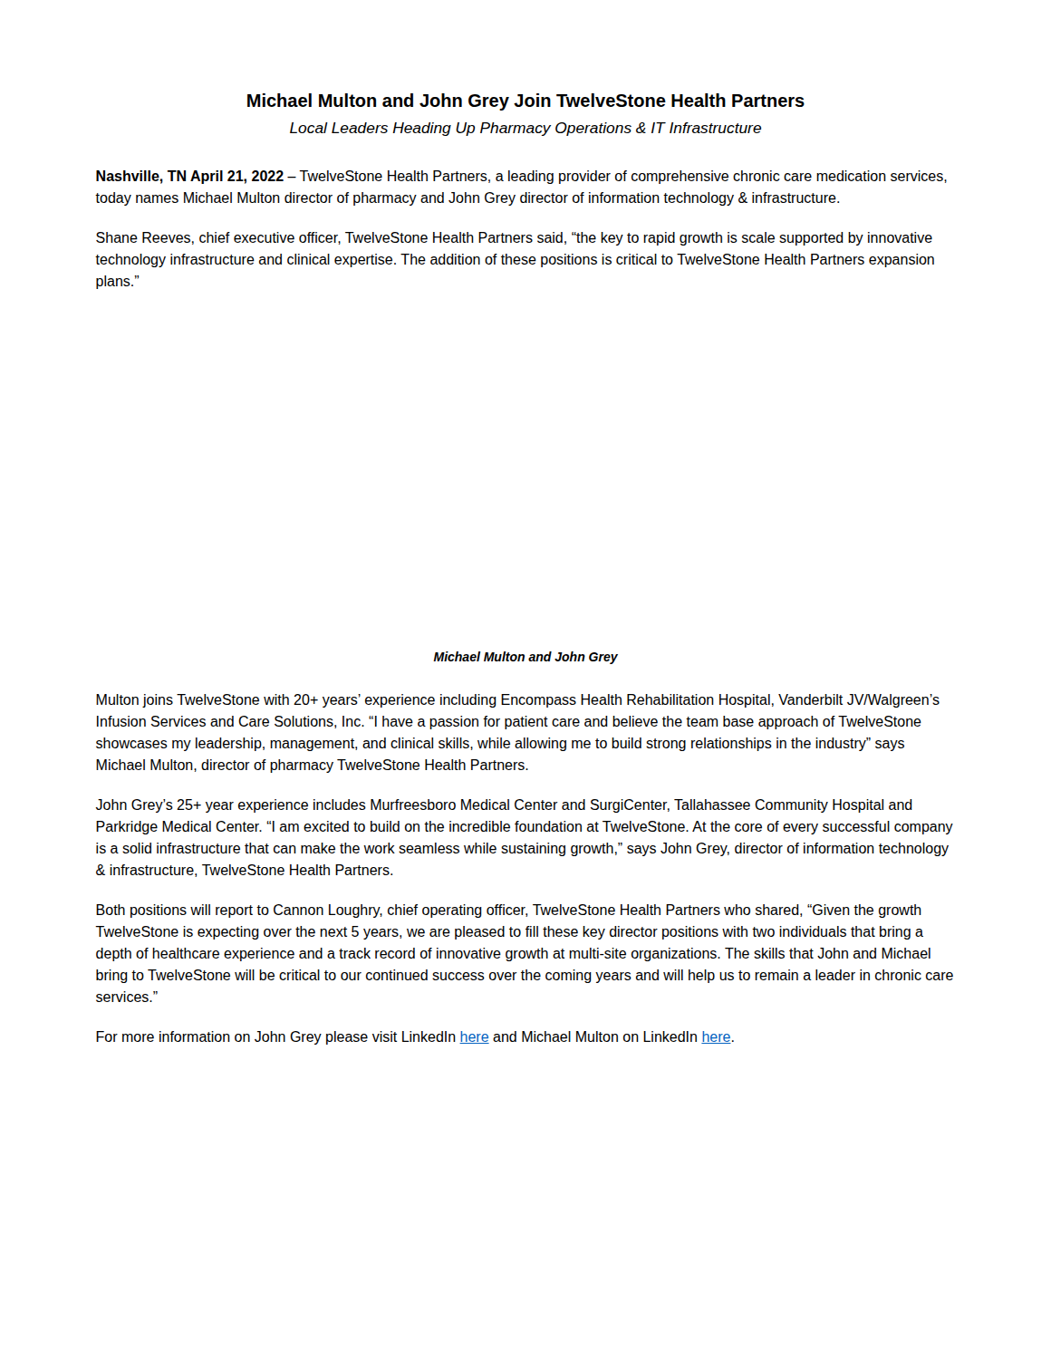Michael Multon and John Grey Join TwelveStone Health Partners
Local Leaders Heading Up Pharmacy Operations & IT Infrastructure
Nashville, TN April 21, 2022 – TwelveStone Health Partners, a leading provider of comprehensive chronic care medication services, today names Michael Multon director of pharmacy and John Grey director of information technology & infrastructure.
Shane Reeves, chief executive officer, TwelveStone Health Partners said, “the key to rapid growth is scale supported by innovative technology infrastructure and clinical expertise. The addition of these positions is critical to TwelveStone Health Partners expansion plans.”
Michael Multon and John Grey
Multon joins TwelveStone with 20+ years’ experience including Encompass Health Rehabilitation Hospital, Vanderbilt JV/Walgreen’s Infusion Services and Care Solutions, Inc. “I have a passion for patient care and believe the team base approach of TwelveStone showcases my leadership, management, and clinical skills, while allowing me to build strong relationships in the industry” says Michael Multon, director of pharmacy TwelveStone Health Partners.
John Grey’s 25+ year experience includes Murfreesboro Medical Center and SurgiCenter, Tallahassee Community Hospital and Parkridge Medical Center. “I am excited to build on the incredible foundation at TwelveStone. At the core of every successful company is a solid infrastructure that can make the work seamless while sustaining growth,” says John Grey, director of information technology & infrastructure, TwelveStone Health Partners.
Both positions will report to Cannon Loughry, chief operating officer, TwelveStone Health Partners who shared, “Given the growth TwelveStone is expecting over the next 5 years, we are pleased to fill these key director positions with two individuals that bring a depth of healthcare experience and a track record of innovative growth at multi-site organizations. The skills that John and Michael bring to TwelveStone will be critical to our continued success over the coming years and will help us to remain a leader in chronic care services.”
For more information on John Grey please visit LinkedIn here and Michael Multon on LinkedIn here.